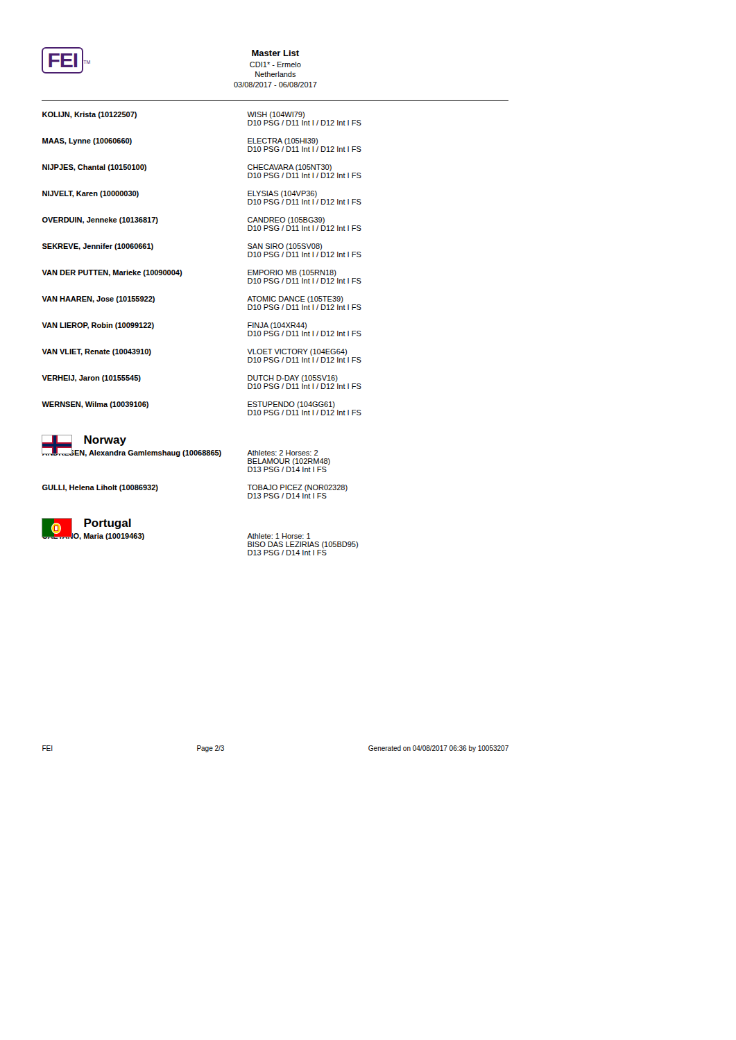FEI TM
Master List
CDI1* - Ermelo
Netherlands
03/08/2017 - 06/08/2017
| KOLIJN, Krista (10122507) | WISH (104WI79) D10 PSG / D11 Int I / D12 Int I FS |
| MAAS, Lynne (10060660) | ELECTRA (105HI39) D10 PSG / D11 Int I / D12 Int I FS |
| NIJPJES, Chantal (10150100) | CHECAVARA (105NT30) D10 PSG / D11 Int I / D12 Int I FS |
| NIJVELT, Karen (10000030) | ELYSIAS (104VP36) D10 PSG / D11 Int I / D12 Int I FS |
| OVERDUIN, Jenneke (10136817) | CANDREO (105BG39) D10 PSG / D11 Int I / D12 Int I FS |
| SEKREVE, Jennifer (10060661) | SAN SIRO (105SV08) D10 PSG / D11 Int I / D12 Int I FS |
| VAN DER PUTTEN, Marieke (10090004) | EMPORIO MB (105RN18) D10 PSG / D11 Int I / D12 Int I FS |
| VAN HAAREN, Jose (10155922) | ATOMIC DANCE (105TE39) D10 PSG / D11 Int I / D12 Int I FS |
| VAN LIEROP, Robin (10099122) | FINJA (104XR44) D10 PSG / D11 Int I / D12 Int I FS |
| VAN VLIET, Renate (10043910) | VLOET VICTORY (104EG64) D10 PSG / D11 Int I / D12 Int I FS |
| VERHEIJ, Jaron (10155545) | DUTCH D-DAY (105SV16) D10 PSG / D11 Int I / D12 Int I FS |
| WERNSEN, Wilma (10039106) | ESTUPENDO (104GG61) D10 PSG / D11 Int I / D12 Int I FS |
Norway
| ANDRESEN, Alexandra Gamlemshaug (10068865) | Athletes: 2 Horses: 2 BELAMOUR (102RM48) D13 PSG / D14 Int I FS |
| GULLI, Helena Liholt (10086932) | TOBAJO PICEZ (NOR02328) D13 PSG / D14 Int I FS |
Portugal
| CAETANO, Maria (10019463) | Athlete: 1 Horse: 1 BISO DAS LEZIRIAS (105BD95) D13 PSG / D14 Int I FS |
FEI Generated on 04/08/2017 06:36 by 10053207
Page 2/3